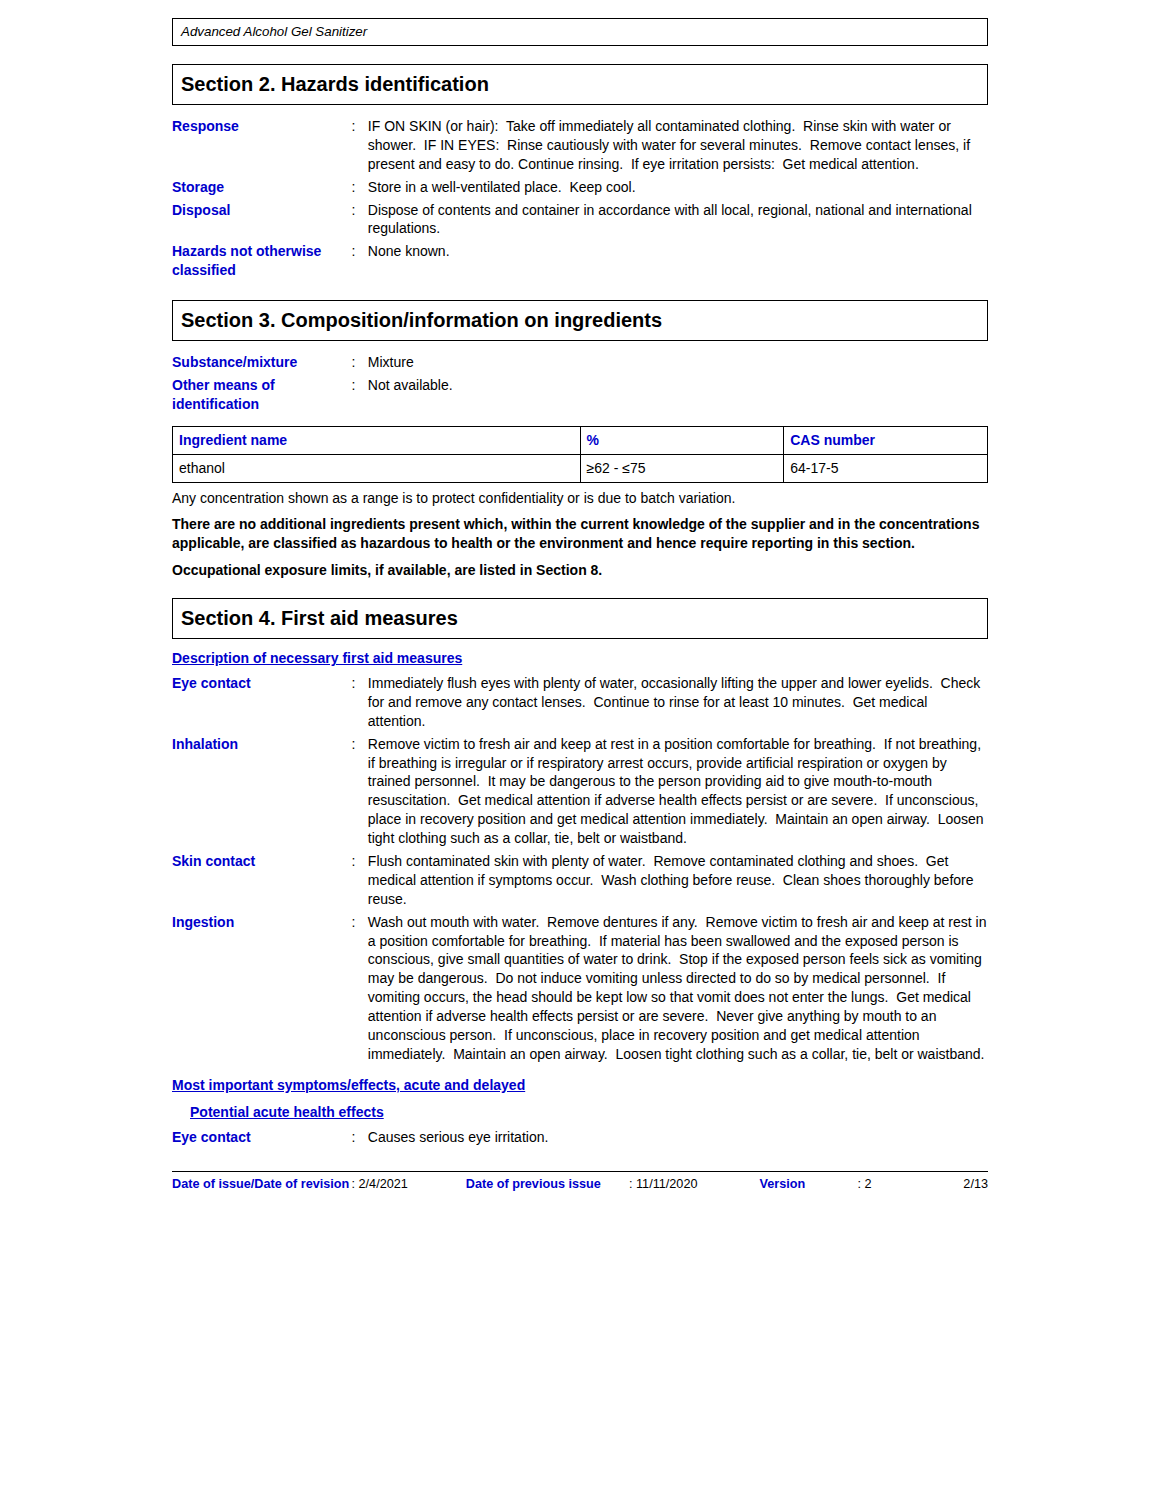Advanced Alcohol Gel Sanitizer
Section 2. Hazards identification
| Response | : | IF ON SKIN (or hair): Take off immediately all contaminated clothing. Rinse skin with water or shower. IF IN EYES: Rinse cautiously with water for several minutes. Remove contact lenses, if present and easy to do. Continue rinsing. If eye irritation persists: Get medical attention. |
| Storage | : | Store in a well-ventilated place. Keep cool. |
| Disposal | : | Dispose of contents and container in accordance with all local, regional, national and international regulations. |
| Hazards not otherwise classified | : | None known. |
Section 3. Composition/information on ingredients
| Substance/mixture | : | Mixture |
| Other means of identification | : | Not available. |
| Ingredient name | % | CAS number |
| --- | --- | --- |
| ethanol | ≥62 - ≤75 | 64-17-5 |
Any concentration shown as a range is to protect confidentiality or is due to batch variation.
There are no additional ingredients present which, within the current knowledge of the supplier and in the concentrations applicable, are classified as hazardous to health or the environment and hence require reporting in this section.
Occupational exposure limits, if available, are listed in Section 8.
Section 4. First aid measures
Description of necessary first aid measures
| Eye contact | : | Immediately flush eyes with plenty of water, occasionally lifting the upper and lower eyelids. Check for and remove any contact lenses. Continue to rinse for at least 10 minutes. Get medical attention. |
| Inhalation | : | Remove victim to fresh air and keep at rest in a position comfortable for breathing. If not breathing, if breathing is irregular or if respiratory arrest occurs, provide artificial respiration or oxygen by trained personnel. It may be dangerous to the person providing aid to give mouth-to-mouth resuscitation. Get medical attention if adverse health effects persist or are severe. If unconscious, place in recovery position and get medical attention immediately. Maintain an open airway. Loosen tight clothing such as a collar, tie, belt or waistband. |
| Skin contact | : | Flush contaminated skin with plenty of water. Remove contaminated clothing and shoes. Get medical attention if symptoms occur. Wash clothing before reuse. Clean shoes thoroughly before reuse. |
| Ingestion | : | Wash out mouth with water. Remove dentures if any. Remove victim to fresh air and keep at rest in a position comfortable for breathing. If material has been swallowed and the exposed person is conscious, give small quantities of water to drink. Stop if the exposed person feels sick as vomiting may be dangerous. Do not induce vomiting unless directed to do so by medical personnel. If vomiting occurs, the head should be kept low so that vomit does not enter the lungs. Get medical attention if adverse health effects persist or are severe. Never give anything by mouth to an unconscious person. If unconscious, place in recovery position and get medical attention immediately. Maintain an open airway. Loosen tight clothing such as a collar, tie, belt or waistband. |
Most important symptoms/effects, acute and delayed
Potential acute health effects
| Eye contact | : | Causes serious eye irritation. |
| Date of issue/Date of revision | : 2/4/2021 | Date of previous issue | : 11/11/2020 | Version | : 2 | 2/13 |